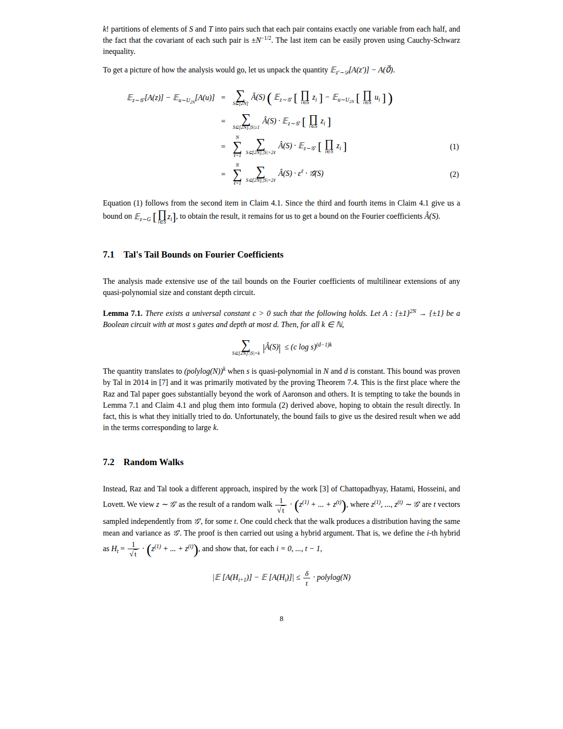k! partitions of elements of S and T into pairs such that each pair contains exactly one variable from each half, and the fact that the covariant of each such pair is ±N−1/2. The last item can be easily proven using Cauchy-Schwarz inequality.
To get a picture of how the analysis would go, let us unpack the quantity 𝔼z′∼𝒟[A(z′)] − A(0⃗).
| 𝔼 z∼𝒢′ [A(z)] − 𝔼 u∼U 2N [A(u)] | = | ∑ S⊆[2N] Â(S) ( 𝔼 z∼𝒢′ [ ∏ i∈S z i ] − 𝔼 u∼U 2N [ ∏ i∈S u i ] ) | |
| | = | ∑ S⊆[2N],/S/≥1 Â(S) · 𝔼 z∼𝒢′ [ ∏ i∈S z i ] | |
| | = | N ∑ ℓ=1 ∑ S⊆[2N],/S/=2ℓ Â(S) · 𝔼 z∼𝒢′ [ ∏ i∈S z i ] | (1) |
| | = | N ∑ ℓ=1 ∑ S⊆[2N],/S/=2ℓ Â(S) · ε ℓ · 𝒢̂(S) | (2) |
Equation (1) follows from the second item in Claim 4.1. Since the third and fourth items in Claim 4.1 give us a bound on 𝔼z∼G [∏i∈S zi], to obtain the result, it remains for us to get a bound on the Fourier coefficients Â(S).
7.1 Tal's Tail Bounds on Fourier Coefficients
The analysis made extensive use of the tail bounds on the Fourier coefficients of multilinear extensions of any quasi-polynomial size and constant depth circuit.
Lemma 7.1. There exists a universal constant c > 0 such that the following holds. Let A : {±1}2N → {±1} be a Boolean circuit with at most s gates and depth at most d. Then, for all k ∈ ℕ,
∑S⊆[2N]:|S|=k |Â(S)| ≤ (c log s)(d−1)k
The quantity translates to (polylog(N))k when s is quasi-polynomial in N and d is constant. This bound was proven by Tal in 2014 in [7] and it was primarily motivated by the proving Theorem 7.4. This is the first place where the Raz and Tal paper goes substantially beyond the work of Aaronson and others. It is tempting to take the bounds in Lemma 7.1 and Claim 4.1 and plug them into formula (2) derived above, hoping to obtain the result directly. In fact, this is what they initially tried to do. Unfortunately, the bound fails to give us the desired result when we add in the terms corresponding to large k.
7.2 Random Walks
Instead, Raz and Tal took a different approach, inspired by the work [3] of Chattopadhyay, Hatami, Hosseini, and Lovett. We view z ∼ 𝒢′ as the result of a random walk 1√t · (z(1) + ... + z(t)), where z(1), ..., z(t) ∼ 𝒢′ are t vectors sampled independently from 𝒢′, for some t. One could check that the walk produces a distribution having the same mean and variance as 𝒢′. The proof is then carried out using a hybrid argument. That is, we define the i-th hybrid as Ht = 1√t · (z(1) + ... + z(i)), and show that, for each i = 0, ..., t − 1,
|𝔼 [A(Hi+1)] − 𝔼 [A(Hi)]| ≤ δt · polylog(N)
8